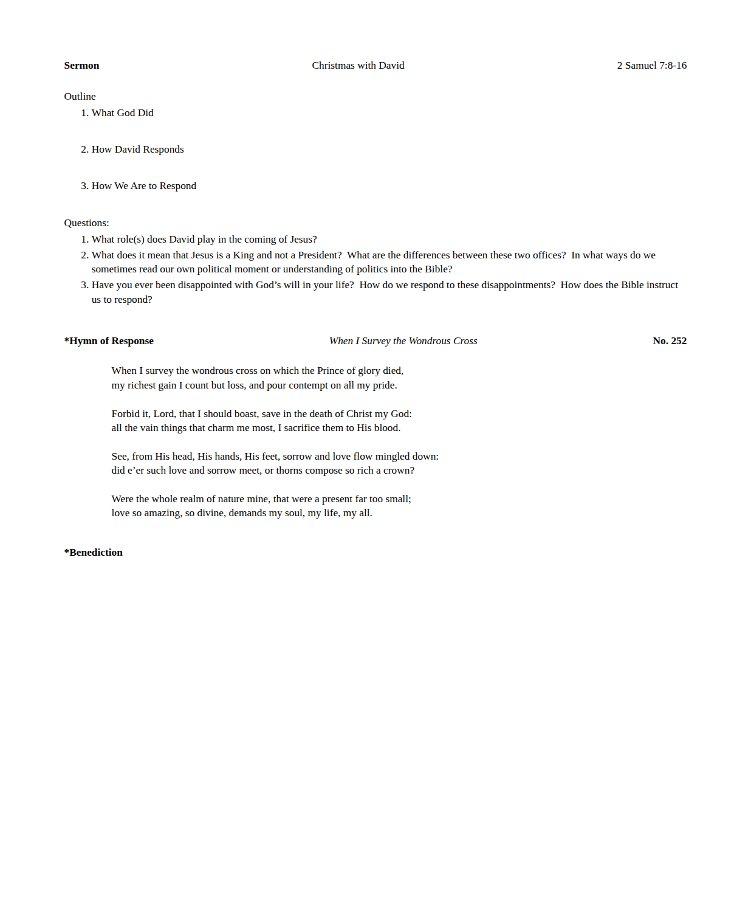Sermon Christmas with David 2 Samuel 7:8-16
Outline
What God Did
How David Responds
How We Are to Respond
Questions:
What role(s) does David play in the coming of Jesus?
What does it mean that Jesus is a King and not a President? What are the differences between these two offices? In what ways do we sometimes read our own political moment or understanding of politics into the Bible?
Have you ever been disappointed with God’s will in your life? How do we respond to these disappointments? How does the Bible instruct us to respond?
*Hymn of Response When I Survey the Wondrous Cross No. 252
When I survey the wondrous cross on which the Prince of glory died,
my richest gain I count but loss, and pour contempt on all my pride.
Forbid it, Lord, that I should boast, save in the death of Christ my God:
all the vain things that charm me most, I sacrifice them to His blood.
See, from His head, His hands, His feet, sorrow and love flow mingled down:
did e’er such love and sorrow meet, or thorns compose so rich a crown?
Were the whole realm of nature mine, that were a present far too small;
love so amazing, so divine, demands my soul, my life, my all.
*Benediction